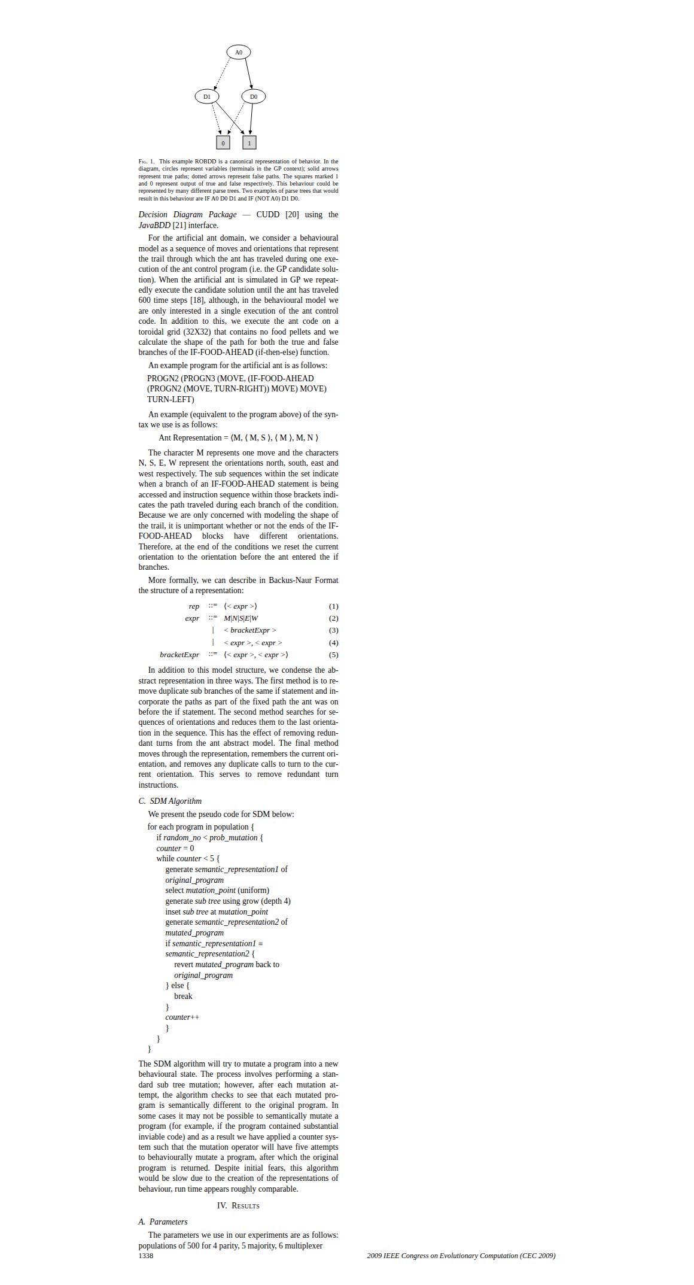A0 D1 D0 0 1
Fig. 1. This example ROBDD is a canonical representation of behavior. In the diagram, circles represent variables (terminals in the GP context); solid arrows represent true paths; dotted arrows represent false paths. The squares marked 1 and 0 represent output of true and false respectively. This behaviour could be represented by many different parse trees. Two examples of parse trees that would result in this behaviour are IF A0 D0 D1 and IF (NOT A0) D1 D0.
Decision Diagram Package — CUDD [20] using the JavaBDD [21] interface.
For the artificial ant domain, we consider a behavioural model as a sequence of moves and orientations that represent the trail through which the ant has traveled during one execution of the ant control program (i.e. the GP candidate solution). When the artificial ant is simulated in GP we repeatedly execute the candidate solution until the ant has traveled 600 time steps [18], although, in the behavioural model we are only interested in a single execution of the ant control code. In addition to this, we execute the ant code on a toroidal grid (32X32) that contains no food pellets and we calculate the shape of the path for both the true and false branches of the IF-FOOD-AHEAD (if-then-else) function.
An example program for the artificial ant is as follows:
PROGN2 (PROGN3 (MOVE, (IF-FOOD-AHEAD (PROGN2 (MOVE, TURN-RIGHT)) MOVE) MOVE) TURN-LEFT)
An example (equivalent to the program above) of the syntax we use is as follows:
Ant Representation = ⟨M, ⟨ M, S ⟩, ⟨ M ⟩, M, N ⟩
The character M represents one move and the characters N, S, E, W represent the orientations north, south, east and west respectively. The sub sequences within the set indicate when a branch of an IF-FOOD-AHEAD statement is being accessed and instruction sequence within those brackets indicates the path traveled during each branch of the condition. Because we are only concerned with modeling the shape of the trail, it is unimportant whether or not the ends of the IF-FOOD-AHEAD blocks have different orientations. Therefore, at the end of the conditions we reset the current orientation to the orientation before the ant entered the if branches.
More formally, we can describe in Backus-Naur Format the structure of a representation:
| rep | ::= | ⟨< expr >⟩ | (1) |
| expr | ::= | M / N / S / E / W | (2) |
| | / | < bracketExpr > | (3) |
| | / | < expr >, < expr > | (4) |
| bracketExpr | ::= | ⟨< expr >, < expr >⟩ | (5) |
In addition to this model structure, we condense the abstract representation in three ways. The first method is to remove duplicate sub branches of the same if statement and incorporate the paths as part of the fixed path the ant was on before the if statement. The second method searches for sequences of orientations and reduces them to the last orientation in the sequence. This has the effect of removing redundant turns from the ant abstract model. The final method moves through the representation, remembers the current orientation, and removes any duplicate calls to turn to the current orientation. This serves to remove redundant turn instructions.
C. SDM Algorithm
We present the pseudo code for SDM below:
for each program in population {
if random_no < prob_mutation {
counter = 0
while counter < 5 {
generate semantic_representation1 of original_program
select mutation_point (uniform)
generate sub tree using grow (depth 4)
inset sub tree at mutation_point
generate semantic_representation2 of mutated_program
if semantic_representation1 ≡ semantic_representation2 {
revert mutated_program back to original_program
} else {
break
}
counter++
}
}
}
The SDM algorithm will try to mutate a program into a new behavioural state. The process involves performing a standard sub tree mutation; however, after each mutation attempt, the algorithm checks to see that each mutated program is semantically different to the original program. In some cases it may not be possible to semantically mutate a program (for example, if the program contained substantial inviable code) and as a result we have applied a counter system such that the mutation operator will have five attempts to behaviourally mutate a program, after which the original program is returned. Despite initial fears, this algorithm would be slow due to the creation of the representations of behaviour, run time appears roughly comparable.
IV. Results
A. Parameters
The parameters we use in our experiments are as follows: populations of 500 for 4 parity, 5 majority, 6 multiplexer
1338
2009 IEEE Congress on Evolutionary Computation (CEC 2009)